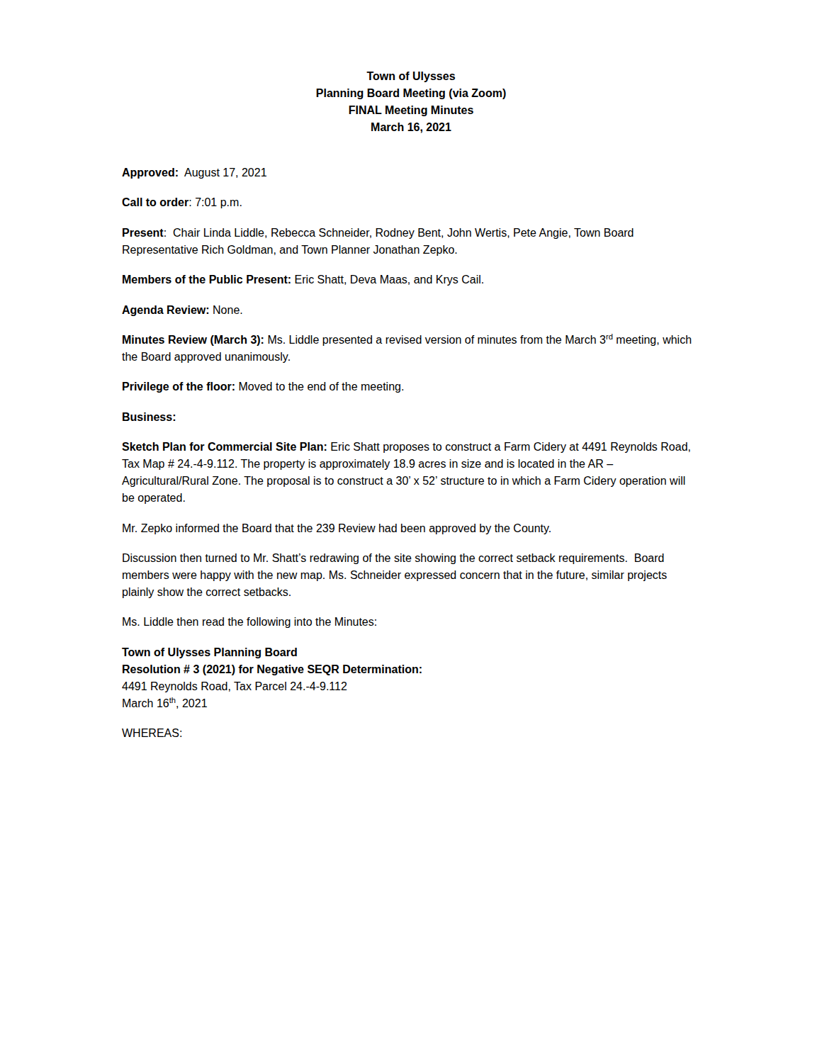Town of Ulysses
Planning Board Meeting (via Zoom)
FINAL Meeting Minutes
March 16, 2021
Approved: August 17, 2021
Call to order: 7:01 p.m.
Present: Chair Linda Liddle, Rebecca Schneider, Rodney Bent, John Wertis, Pete Angie, Town Board Representative Rich Goldman, and Town Planner Jonathan Zepko.
Members of the Public Present: Eric Shatt, Deva Maas, and Krys Cail.
Agenda Review: None.
Minutes Review (March 3): Ms. Liddle presented a revised version of minutes from the March 3rd meeting, which the Board approved unanimously.
Privilege of the floor: Moved to the end of the meeting.
Business:
Sketch Plan for Commercial Site Plan: Eric Shatt proposes to construct a Farm Cidery at 4491 Reynolds Road, Tax Map # 24.-4-9.112. The property is approximately 18.9 acres in size and is located in the AR – Agricultural/Rural Zone. The proposal is to construct a 30’ x 52’ structure to in which a Farm Cidery operation will be operated.
Mr. Zepko informed the Board that the 239 Review had been approved by the County.
Discussion then turned to Mr. Shatt’s redrawing of the site showing the correct setback requirements. Board members were happy with the new map. Ms. Schneider expressed concern that in the future, similar projects plainly show the correct setbacks.
Ms. Liddle then read the following into the Minutes:
Town of Ulysses Planning Board
Resolution # 3 (2021) for Negative SEQR Determination:
4491 Reynolds Road, Tax Parcel 24.-4-9.112
March 16th, 2021
WHEREAS: